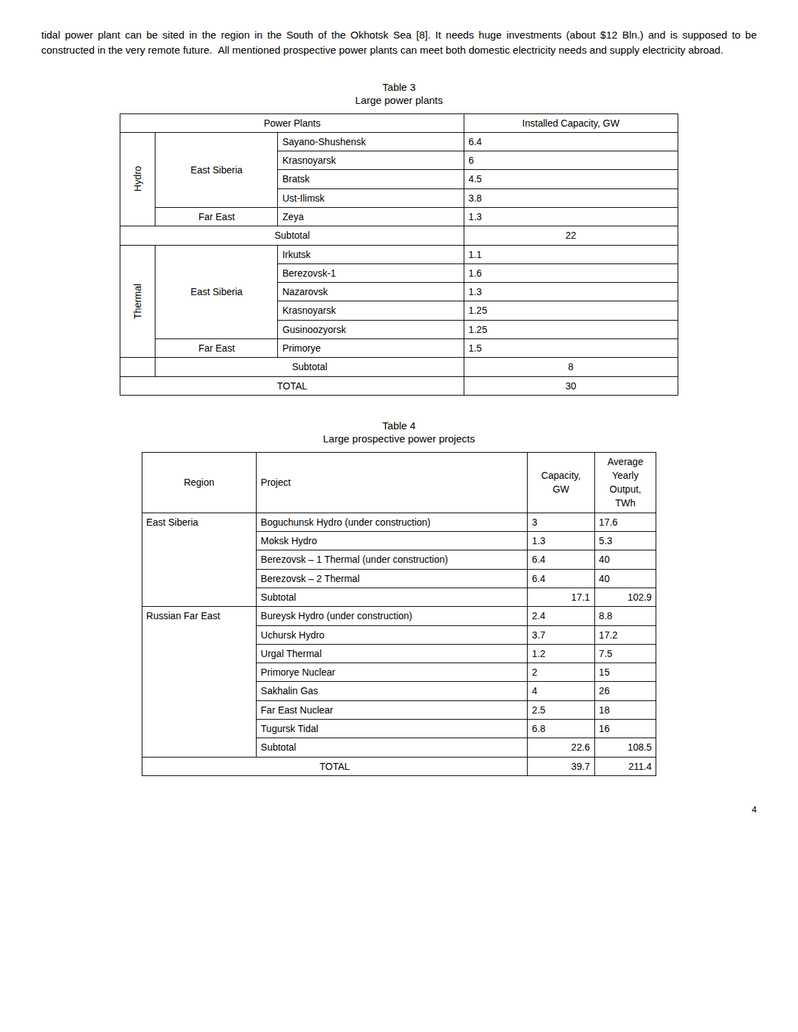tidal power plant can be sited in the region in the South of the Okhotsk Sea [8]. It needs huge investments (about $12 Bln.) and is supposed to be constructed in the very remote future. All mentioned prospective power plants can meet both domestic electricity needs and supply electricity abroad.
Table 3
Large power plants
| Power Plants | Installed Capacity, GW |
| --- | --- |
| Hydro | East Siberia | Sayano-Shushensk | 6.4 |
| Krasnoyarsk | 6 |
| Bratsk | 4.5 |
| Ust-Ilimsk | 3.8 |
| Far East | Zeya | 1.3 |
| Subtotal | 22 |
| Thermal | East Siberia | Irkutsk | 1.1 |
| Berezovsk-1 | 1.6 |
| Nazarovsk | 1.3 |
| Krasnoyarsk | 1.25 |
| Gusinoozyorsk | 1.25 |
| Far East | Primorye | 1.5 |
| | Subtotal | 8 |
| TOTAL | 30 |
Table 4
Large prospective power projects
| Region | Project | Capacity, GW | Average Yearly Output, TWh |
| --- | --- | --- | --- |
| East Siberia | Boguchunsk Hydro (under construction) | 3 | 17.6 |
| Moksk Hydro | 1.3 | 5.3 |
| Berezovsk – 1 Thermal (under construction) | 6.4 | 40 |
| Berezovsk – 2 Thermal | 6.4 | 40 |
| Subtotal | 17.1 | 102.9 |
| Russian Far East | Bureysk Hydro (under construction) | 2.4 | 8.8 |
| Uchursk Hydro | 3.7 | 17.2 |
| Urgal Thermal | 1.2 | 7.5 |
| Primorye Nuclear | 2 | 15 |
| Sakhalin Gas | 4 | 26 |
| Far East Nuclear | 2.5 | 18 |
| Tugursk Tidal | 6.8 | 16 |
| Subtotal | 22.6 | 108.5 |
| TOTAL | 39.7 | 211.4 |
4